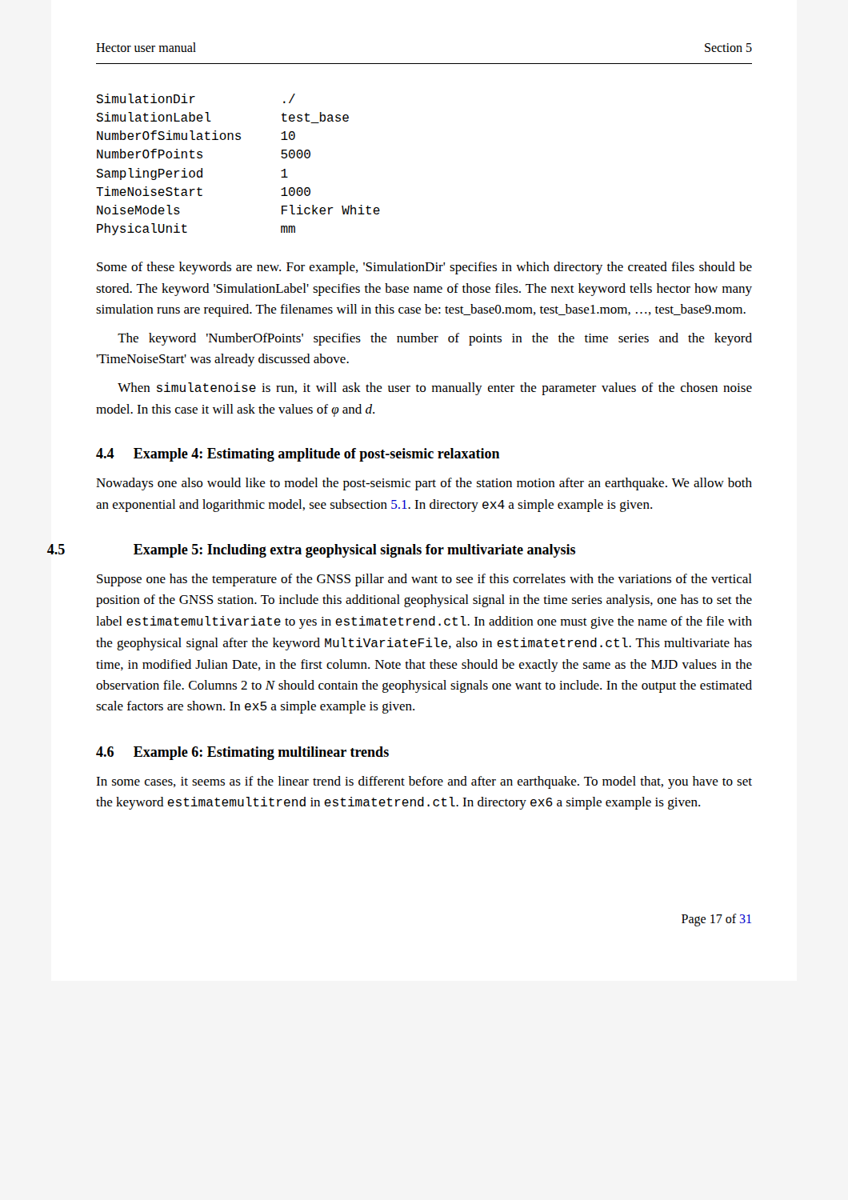Hector user manual
Section 5
SimulationDir           ./
SimulationLabel         test_base
NumberOfSimulations     10
NumberOfPoints          5000
SamplingPeriod          1
TimeNoiseStart          1000
NoiseModels             Flicker White
PhysicalUnit            mm
Some of these keywords are new. For example, 'SimulationDir' specifies in which directory the created files should be stored. The keyword 'SimulationLabel' specifies the base name of those files. The next keyword tells hector how many simulation runs are required. The filenames will in this case be: test_base0.mom, test_base1.mom, …, test_base9.mom.
The keyword 'NumberOfPoints' specifies the number of points in the the time series and the keyord 'TimeNoiseStart' was already discussed above.
When simulatenoise is run, it will ask the user to manually enter the parameter values of the chosen noise model. In this case it will ask the values of φ and d.
4.4 Example 4: Estimating amplitude of post-seismic relaxation
Nowadays one also would like to model the post-seismic part of the station motion after an earthquake. We allow both an exponential and logarithmic model, see subsection 5.1. In directory ex4 a simple example is given.
4.5 Example 5: Including extra geophysical signals for multivariate analysis
Suppose one has the temperature of the GNSS pillar and want to see if this correlates with the variations of the vertical position of the GNSS station. To include this additional geophysical signal in the time series analysis, one has to set the label estimatemultivariate to yes in estimatetrend.ctl. In addition one must give the name of the file with the geophysical signal after the keyword MultiVariateFile, also in estimatetrend.ctl. This multivariate has time, in modified Julian Date, in the first column. Note that these should be exactly the same as the MJD values in the observation file. Columns 2 to N should contain the geophysical signals one want to include. In the output the estimated scale factors are shown. In ex5 a simple example is given.
4.6 Example 6: Estimating multilinear trends
In some cases, it seems as if the linear trend is different before and after an earthquake. To model that, you have to set the keyword estimatemultitrend in estimatetrend.ctl. In directory ex6 a simple example is given.
Page 17 of 31